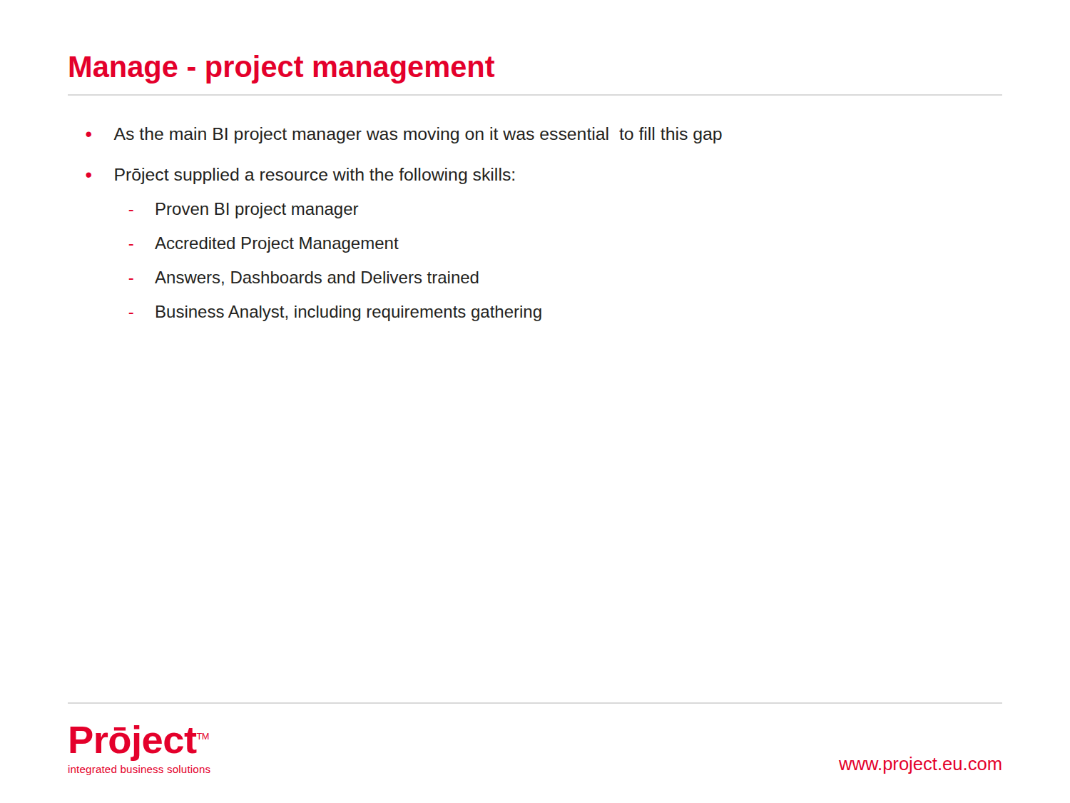Manage - project management
As the main BI project manager was moving on it was essential to fill this gap
Prōject supplied a resource with the following skills:
Proven BI project manager
Accredited Project Management
Answers, Dashboards and Delivers trained
Business Analyst, including requirements gathering
PrōjectTM
integrated business solutions
www.project.eu.com